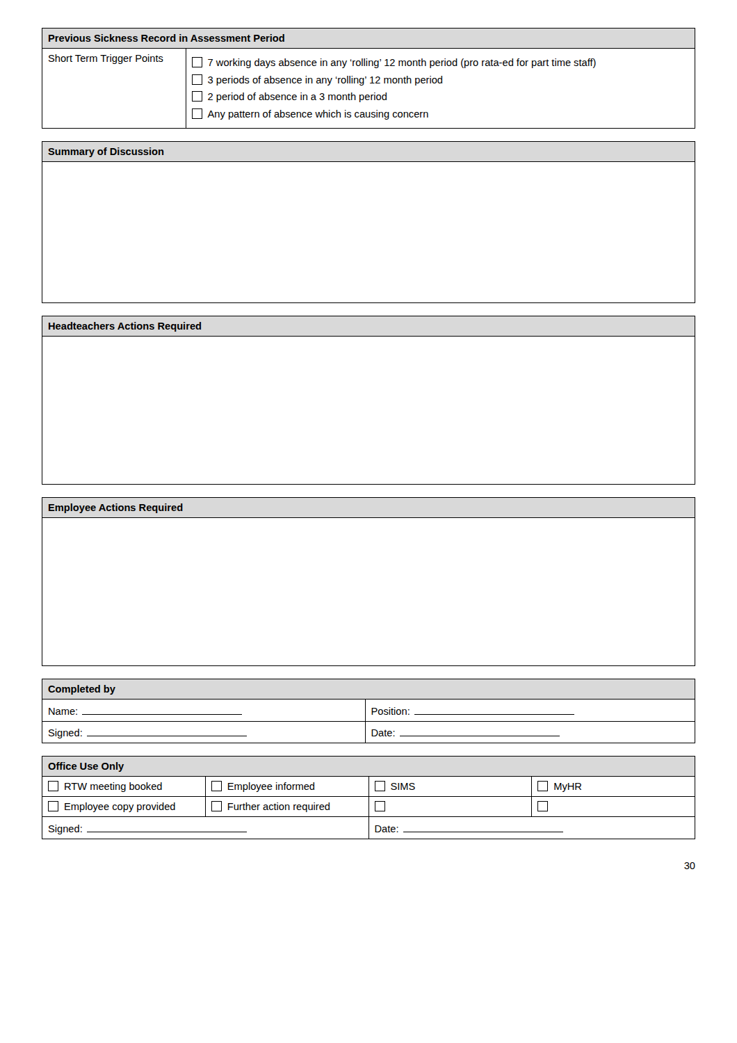| Previous Sickness Record in Assessment Period |
| Short Term Trigger Points | 7 working days absence in any ‘rolling’ 12 month period (pro rata-ed for part time staff) 3 periods of absence in any ‘rolling’ 12 month period 2 period of absence in a 3 month period Any pattern of absence which is causing concern |
| Summary of Discussion |
| Headteachers Actions Required |
| Employee Actions Required |
| Completed by |
| Name: | Position: |
| Signed: | Date: |
| Office Use Only |
| RTW meeting booked | Employee informed | SIMS | MyHR |
| Employee copy provided | Further action required | | |
| Signed: | Date: |
30